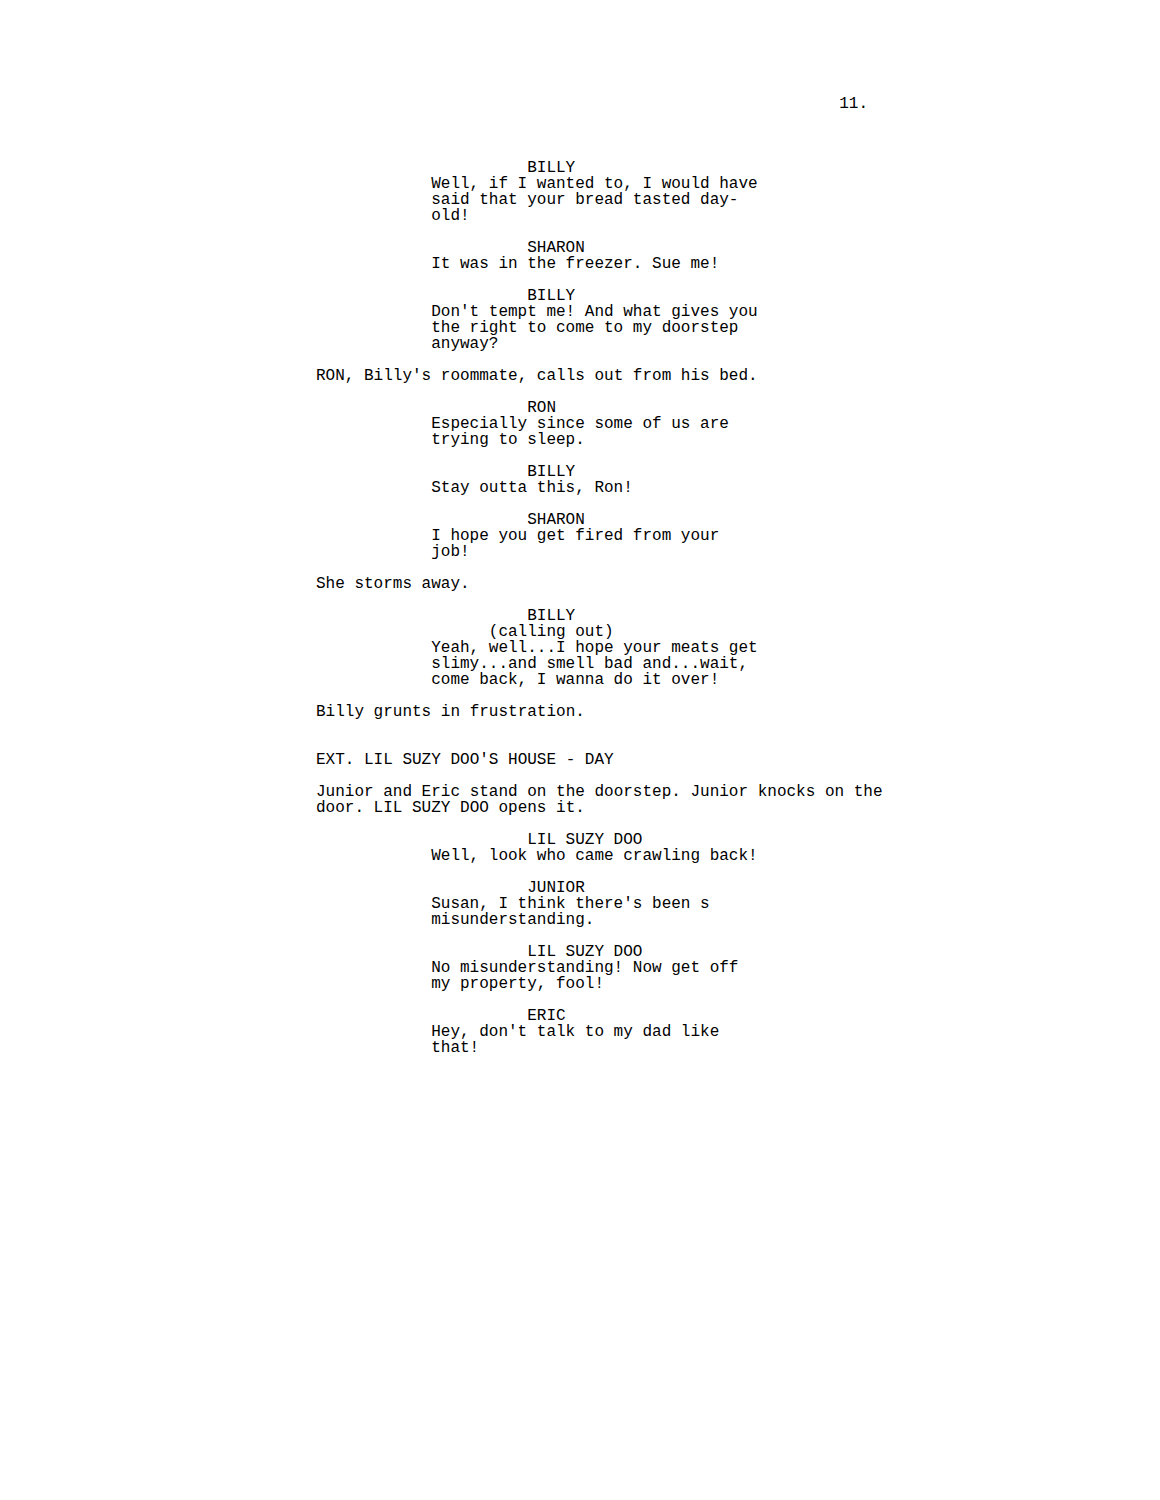11.
BILLY
Well, if I wanted to, I would have said that your bread tasted day-old!
SHARON
It was in the freezer. Sue me!
BILLY
Don't tempt me! And what gives you the right to come to my doorstep anyway?
RON, Billy's roommate, calls out from his bed.
RON
Especially since some of us are trying to sleep.
BILLY
Stay outta this, Ron!
SHARON
I hope you get fired from your job!
She storms away.
BILLY
(calling out)
Yeah, well...I hope your meats get slimy...and smell bad and...wait, come back, I wanna do it over!
Billy grunts in frustration.
EXT. LIL SUZY DOO'S HOUSE - DAY
Junior and Eric stand on the doorstep. Junior knocks on the door. LIL SUZY DOO opens it.
LIL SUZY DOO
Well, look who came crawling back!
JUNIOR
Susan, I think there's been s misunderstanding.
LIL SUZY DOO
No misunderstanding! Now get off my property, fool!
ERIC
Hey, don't talk to my dad like that!